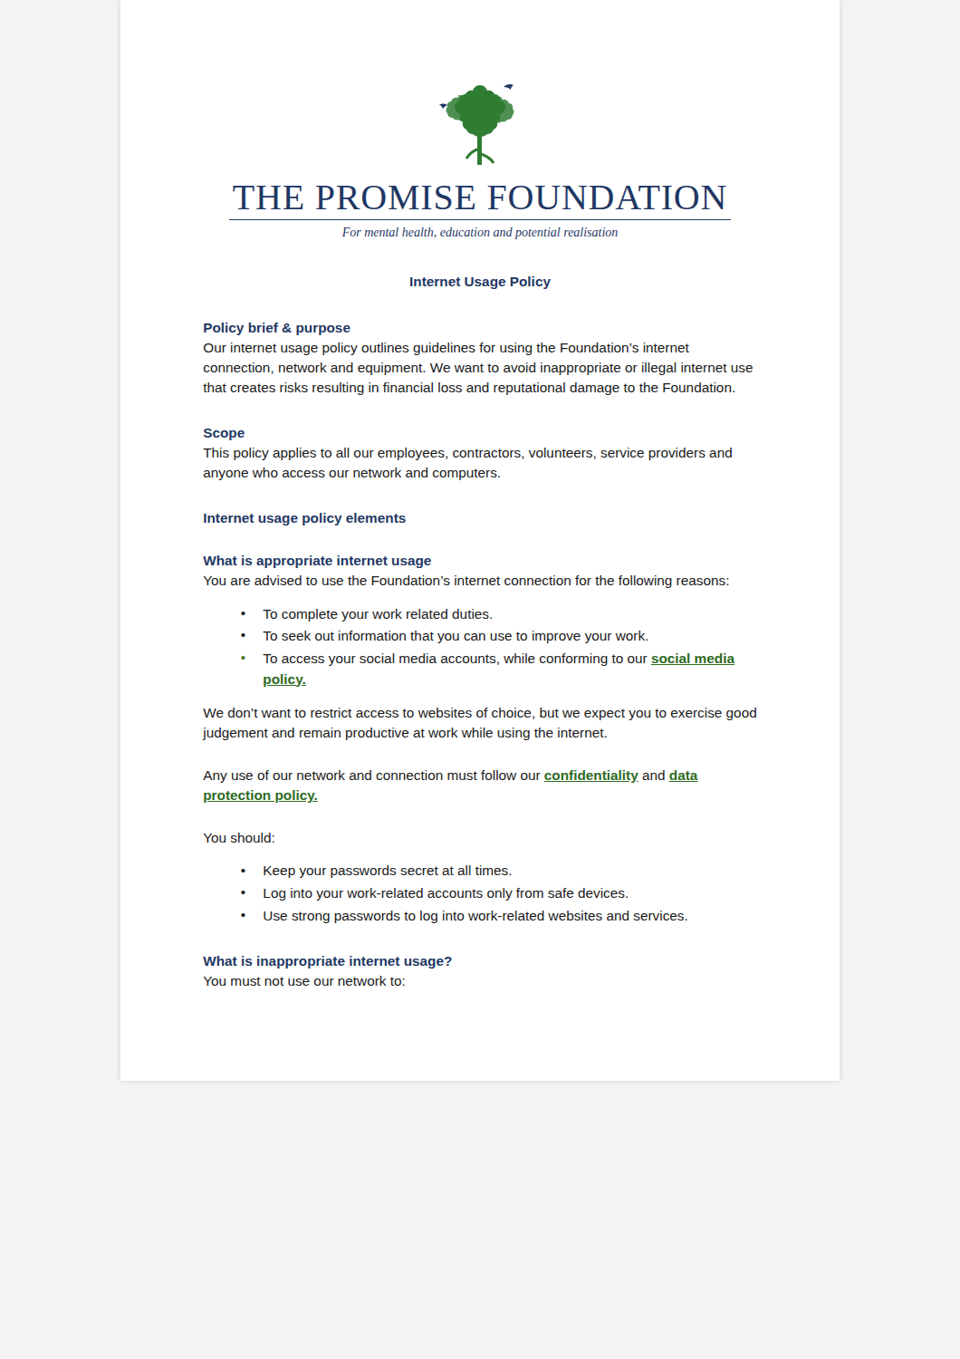THE PROMISE FOUNDATION
For mental health, education and potential realisation
Internet Usage Policy
Policy brief & purpose
Our internet usage policy outlines guidelines for using the Foundation’s internet connection, network and equipment. We want to avoid inappropriate or illegal internet use that creates risks resulting in financial loss and reputational damage to the Foundation.
Scope
This policy applies to all our employees, contractors, volunteers, service providers and anyone who access our network and computers.
Internet usage policy elements
What is appropriate internet usage
You are advised to use the Foundation’s internet connection for the following reasons:
To complete your work related duties.
To seek out information that you can use to improve your work.
To access your social media accounts, while conforming to our social media policy.
We don’t want to restrict access to websites of choice, but we expect you to exercise good judgement and remain productive at work while using the internet.
Any use of our network and connection must follow our confidentiality and data protection policy.
You should:
Keep your passwords secret at all times.
Log into your work-related accounts only from safe devices.
Use strong passwords to log into work-related websites and services.
What is inappropriate internet usage?
You must not use our network to: